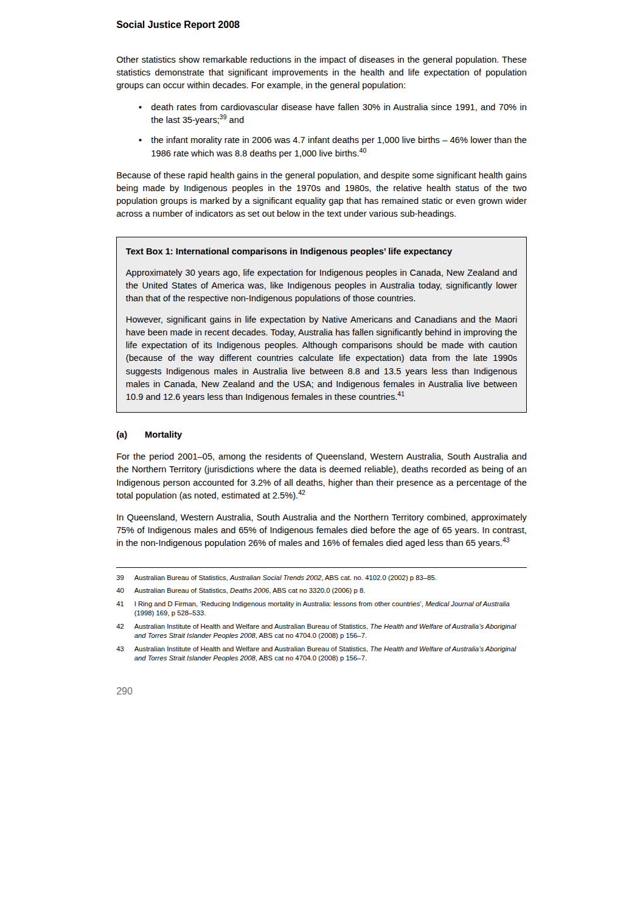Social Justice Report 2008
Other statistics show remarkable reductions in the impact of diseases in the general population. These statistics demonstrate that significant improvements in the health and life expectation of population groups can occur within decades. For example, in the general population:
death rates from cardiovascular disease have fallen 30% in Australia since 1991, and 70% in the last 35-years;39 and
the infant morality rate in 2006 was 4.7 infant deaths per 1,000 live births – 46% lower than the 1986 rate which was 8.8 deaths per 1,000 live births.40
Because of these rapid health gains in the general population, and despite some significant health gains being made by Indigenous peoples in the 1970s and 1980s, the relative health status of the two population groups is marked by a significant equality gap that has remained static or even grown wider across a number of indicators as set out below in the text under various sub-headings.
Text Box 1: International comparisons in Indigenous peoples’ life expectancy
Approximately 30 years ago, life expectation for Indigenous peoples in Canada, New Zealand and the United States of America was, like Indigenous peoples in Australia today, significantly lower than that of the respective non-Indigenous populations of those countries.
However, significant gains in life expectation by Native Americans and Canadians and the Maori have been made in recent decades. Today, Australia has fallen significantly behind in improving the life expectation of its Indigenous peoples. Although comparisons should be made with caution (because of the way different countries calculate life expectation) data from the late 1990s suggests Indigenous males in Australia live between 8.8 and 13.5 years less than Indigenous males in Canada, New Zealand and the USA; and Indigenous females in Australia live between 10.9 and 12.6 years less than Indigenous females in these countries.41
(a) Mortality
For the period 2001–05, among the residents of Queensland, Western Australia, South Australia and the Northern Territory (jurisdictions where the data is deemed reliable), deaths recorded as being of an Indigenous person accounted for 3.2% of all deaths, higher than their presence as a percentage of the total population (as noted, estimated at 2.5%).42
In Queensland, Western Australia, South Australia and the Northern Territory combined, approximately 75% of Indigenous males and 65% of Indigenous females died before the age of 65 years. In contrast, in the non-Indigenous population 26% of males and 16% of females died aged less than 65 years.43
Australian Bureau of Statistics, Australian Social Trends 2002, ABS cat. no. 4102.0 (2002) p 83–85.
Australian Bureau of Statistics, Deaths 2006, ABS cat no 3320.0 (2006) p 8.
I Ring and D Firman, ‘Reducing Indigenous mortality in Australia: lessons from other countries’, Medical Journal of Australia (1998) 169, p 528–533.
Australian Institute of Health and Welfare and Australian Bureau of Statistics, The Health and Welfare of Australia’s Aboriginal and Torres Strait Islander Peoples 2008, ABS cat no 4704.0 (2008) p 156–7.
Australian Institute of Health and Welfare and Australian Bureau of Statistics, The Health and Welfare of Australia’s Aboriginal and Torres Strait Islander Peoples 2008, ABS cat no 4704.0 (2008) p 156–7.
290